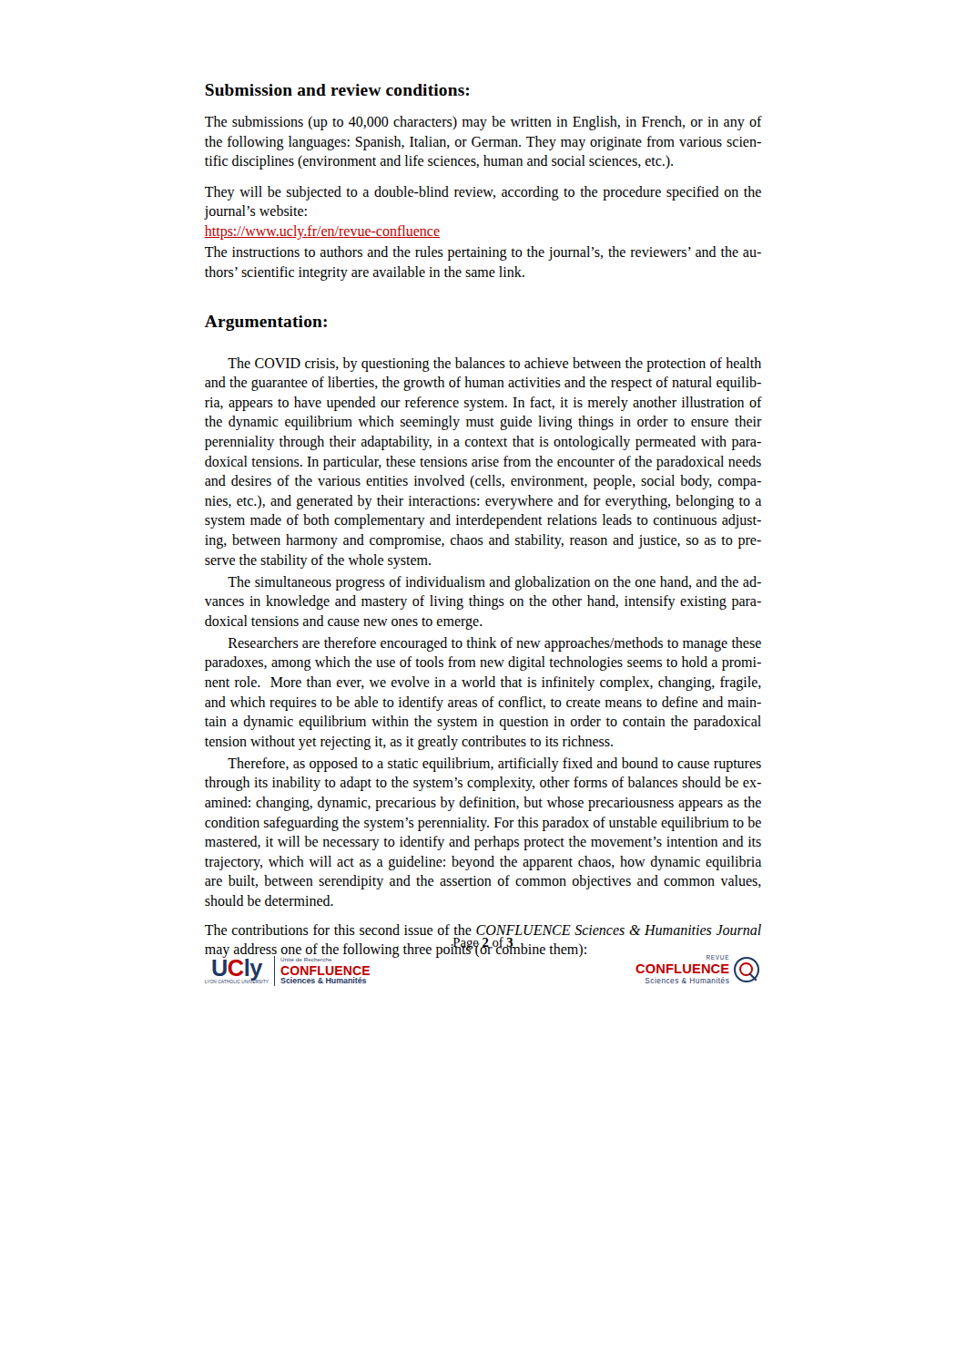Submission and review conditions:
The submissions (up to 40,000 characters) may be written in English, in French, or in any of the following languages: Spanish, Italian, or German. They may originate from various scientific disciplines (environment and life sciences, human and social sciences, etc.).
They will be subjected to a double-blind review, according to the procedure specified on the journal’s website:
https://www.ucly.fr/en/revue-confluence
The instructions to authors and the rules pertaining to the journal’s, the reviewers’ and the authors’ scientific integrity are available in the same link.
Argumentation:
The COVID crisis, by questioning the balances to achieve between the protection of health and the guarantee of liberties, the growth of human activities and the respect of natural equilibria, appears to have upended our reference system. In fact, it is merely another illustration of the dynamic equilibrium which seemingly must guide living things in order to ensure their perenniality through their adaptability, in a context that is ontologically permeated with paradoxical tensions. In particular, these tensions arise from the encounter of the paradoxical needs and desires of the various entities involved (cells, environment, people, social body, companies, etc.), and generated by their interactions: everywhere and for everything, belonging to a system made of both complementary and interdependent relations leads to continuous adjusting, between harmony and compromise, chaos and stability, reason and justice, so as to preserve the stability of the whole system.
The simultaneous progress of individualism and globalization on the one hand, and the advances in knowledge and mastery of living things on the other hand, intensify existing paradoxical tensions and cause new ones to emerge.
Researchers are therefore encouraged to think of new approaches/methods to manage these paradoxes, among which the use of tools from new digital technologies seems to hold a prominent role. More than ever, we evolve in a world that is infinitely complex, changing, fragile, and which requires to be able to identify areas of conflict, to create means to define and maintain a dynamic equilibrium within the system in question in order to contain the paradoxical tension without yet rejecting it, as it greatly contributes to its richness.
Therefore, as opposed to a static equilibrium, artificially fixed and bound to cause ruptures through its inability to adapt to the system’s complexity, other forms of balances should be examined: changing, dynamic, precarious by definition, but whose precariousness appears as the condition safeguarding the system’s perenniality. For this paradox of unstable equilibrium to be mastered, it will be necessary to identify and perhaps protect the movement’s intention and its trajectory, which will act as a guideline: beyond the apparent chaos, how dynamic equilibria are built, between serendipity and the assertion of common objectives and common values, should be determined.
The contributions for this second issue of the CONFLUENCE Sciences & Humanities Journal may address one of the following three points (or combine them):
Page 2 of 3
UCly
Lyon Catholic University
Unité de Recherche
CONFLUENCE
Sciences & Humanités
Revue
CONFLUENCE
Sciences & Humanités